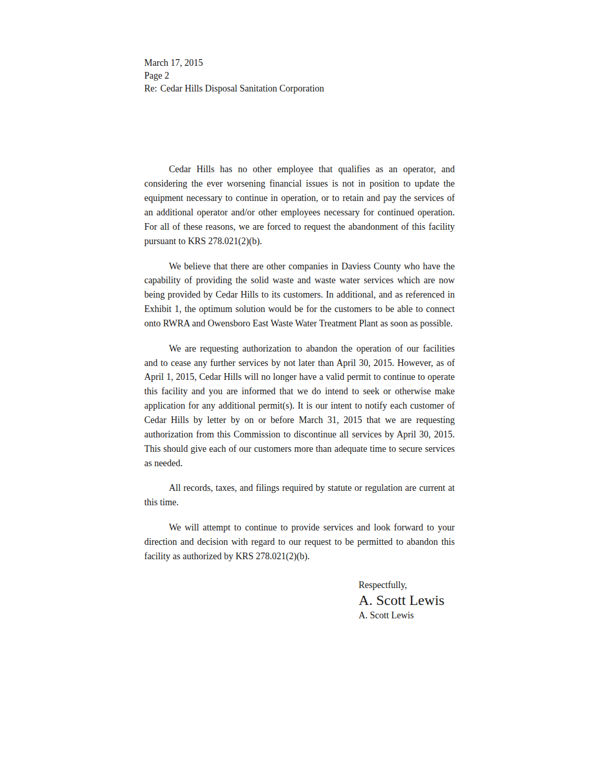March 17, 2015
Page 2
Re: Cedar Hills Disposal Sanitation Corporation
Cedar Hills has no other employee that qualifies as an operator, and considering the ever worsening financial issues is not in position to update the equipment necessary to continue in operation, or to retain and pay the services of an additional operator and/or other employees necessary for continued operation. For all of these reasons, we are forced to request the abandonment of this facility pursuant to KRS 278.021(2)(b).
We believe that there are other companies in Daviess County who have the capability of providing the solid waste and waste water services which are now being provided by Cedar Hills to its customers. In additional, and as referenced in Exhibit 1, the optimum solution would be for the customers to be able to connect onto RWRA and Owensboro East Waste Water Treatment Plant as soon as possible.
We are requesting authorization to abandon the operation of our facilities and to cease any further services by not later than April 30, 2015. However, as of April 1, 2015, Cedar Hills will no longer have a valid permit to continue to operate this facility and you are informed that we do intend to seek or otherwise make application for any additional permit(s). It is our intent to notify each customer of Cedar Hills by letter by on or before March 31, 2015 that we are requesting authorization from this Commission to discontinue all services by April 30, 2015. This should give each of our customers more than adequate time to secure services as needed.
All records, taxes, and filings required by statute or regulation are current at this time.
We will attempt to continue to provide services and look forward to your direction and decision with regard to our request to be permitted to abandon this facility as authorized by KRS 278.021(2)(b).
Respectfully,
A. Scott Lewis
A. Scott Lewis